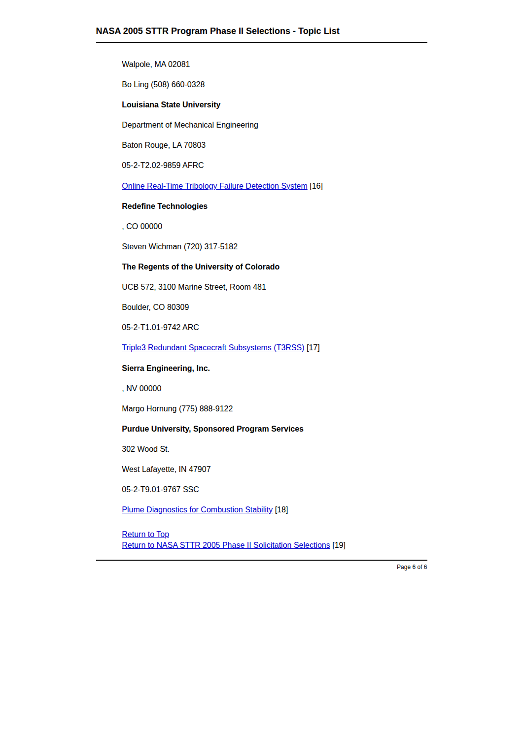NASA 2005 STTR Program Phase II Selections - Topic List
Walpole, MA 02081
Bo Ling (508) 660-0328
Louisiana State University
Department of Mechanical Engineering
Baton Rouge, LA 70803
05-2-T2.02-9859 AFRC
Online Real-Time Tribology Failure Detection System [16]
Redefine Technologies
, CO 00000
Steven Wichman (720) 317-5182
The Regents of the University of Colorado
UCB 572, 3100 Marine Street, Room 481
Boulder, CO 80309
05-2-T1.01-9742 ARC
Triple3 Redundant Spacecraft Subsystems (T3RSS) [17]
Sierra Engineering, Inc.
, NV 00000
Margo Hornung (775) 888-9122
Purdue University, Sponsored Program Services
302 Wood St.
West Lafayette, IN 47907
05-2-T9.01-9767 SSC
Plume Diagnostics for Combustion Stability [18]
Return to Top
Return to NASA STTR 2005 Phase II Solicitation Selections [19]
Page 6 of 6